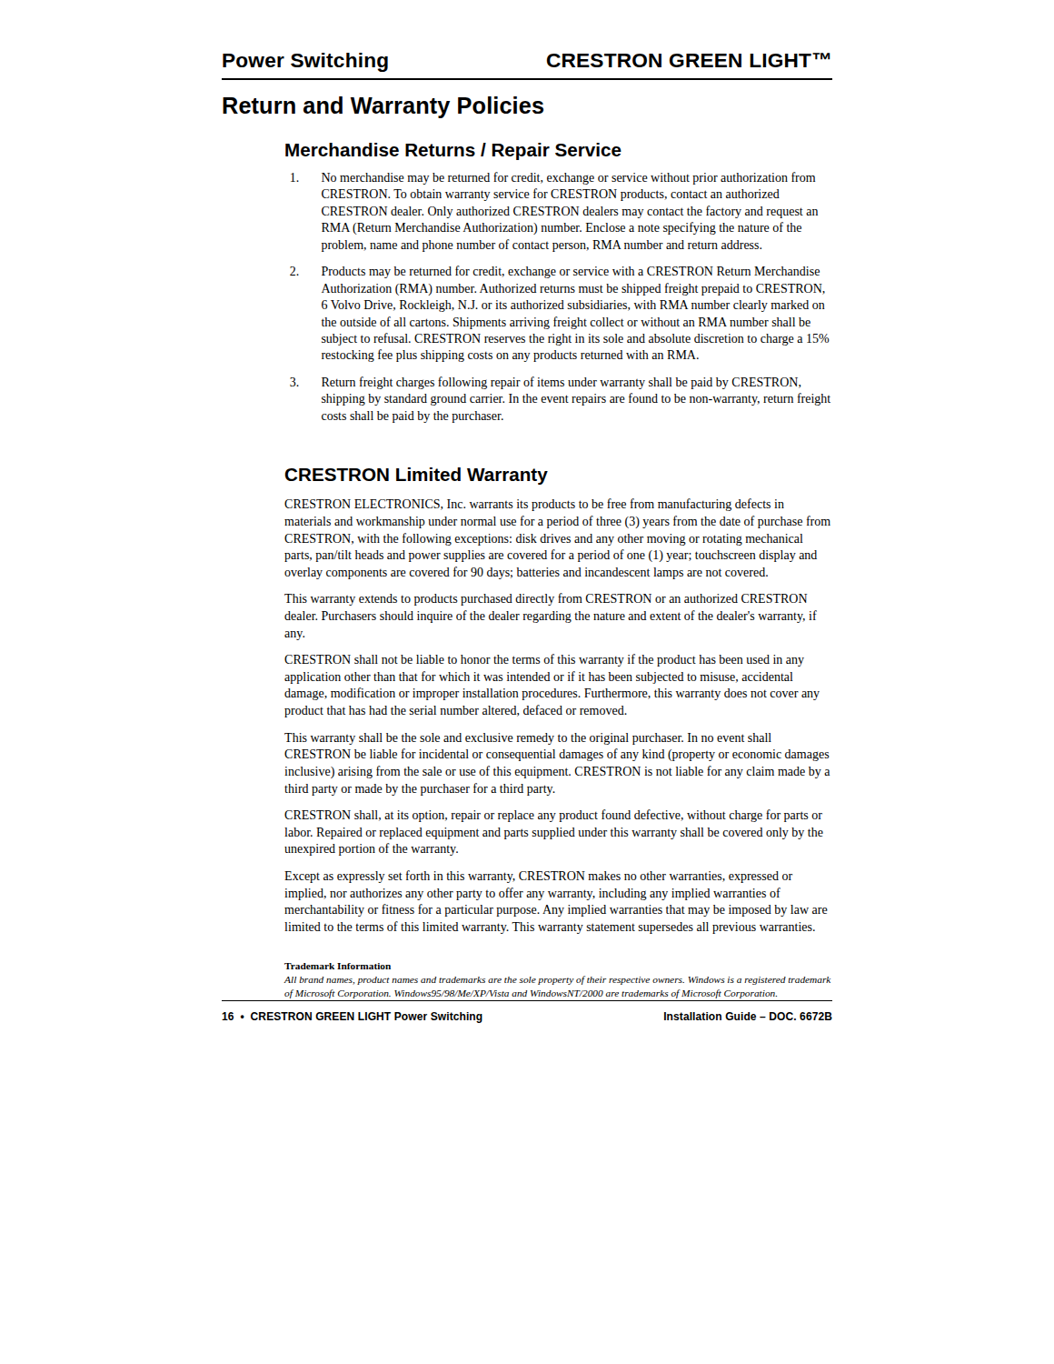Power Switching
CRESTRON GREEN LIGHT™
Return and Warranty Policies
Merchandise Returns / Repair Service
No merchandise may be returned for credit, exchange or service without prior authorization from CRESTRON. To obtain warranty service for CRESTRON products, contact an authorized CRESTRON dealer. Only authorized CRESTRON dealers may contact the factory and request an RMA (Return Merchandise Authorization) number. Enclose a note specifying the nature of the problem, name and phone number of contact person, RMA number and return address.
Products may be returned for credit, exchange or service with a CRESTRON Return Merchandise Authorization (RMA) number. Authorized returns must be shipped freight prepaid to CRESTRON, 6 Volvo Drive, Rockleigh, N.J. or its authorized subsidiaries, with RMA number clearly marked on the outside of all cartons. Shipments arriving freight collect or without an RMA number shall be subject to refusal. CRESTRON reserves the right in its sole and absolute discretion to charge a 15% restocking fee plus shipping costs on any products returned with an RMA.
Return freight charges following repair of items under warranty shall be paid by CRESTRON, shipping by standard ground carrier. In the event repairs are found to be non-warranty, return freight costs shall be paid by the purchaser.
CRESTRON Limited Warranty
CRESTRON ELECTRONICS, Inc. warrants its products to be free from manufacturing defects in materials and workmanship under normal use for a period of three (3) years from the date of purchase from CRESTRON, with the following exceptions: disk drives and any other moving or rotating mechanical parts, pan/tilt heads and power supplies are covered for a period of one (1) year; touchscreen display and overlay components are covered for 90 days; batteries and incandescent lamps are not covered.
This warranty extends to products purchased directly from CRESTRON or an authorized CRESTRON dealer. Purchasers should inquire of the dealer regarding the nature and extent of the dealer's warranty, if any.
CRESTRON shall not be liable to honor the terms of this warranty if the product has been used in any application other than that for which it was intended or if it has been subjected to misuse, accidental damage, modification or improper installation procedures. Furthermore, this warranty does not cover any product that has had the serial number altered, defaced or removed.
This warranty shall be the sole and exclusive remedy to the original purchaser. In no event shall CRESTRON be liable for incidental or consequential damages of any kind (property or economic damages inclusive) arising from the sale or use of this equipment. CRESTRON is not liable for any claim made by a third party or made by the purchaser for a third party.
CRESTRON shall, at its option, repair or replace any product found defective, without charge for parts or labor. Repaired or replaced equipment and parts supplied under this warranty shall be covered only by the unexpired portion of the warranty.
Except as expressly set forth in this warranty, CRESTRON makes no other warranties, expressed or implied, nor authorizes any other party to offer any warranty, including any implied warranties of merchantability or fitness for a particular purpose. Any implied warranties that may be imposed by law are limited to the terms of this limited warranty. This warranty statement supersedes all previous warranties.
Trademark Information
All brand names, product names and trademarks are the sole property of their respective owners. Windows is a registered trademark of Microsoft Corporation. Windows95/98/Me/XP/Vista and WindowsNT/2000 are trademarks of Microsoft Corporation.
16 • CRESTRON GREEN LIGHT Power Switching
Installation Guide – DOC. 6672B